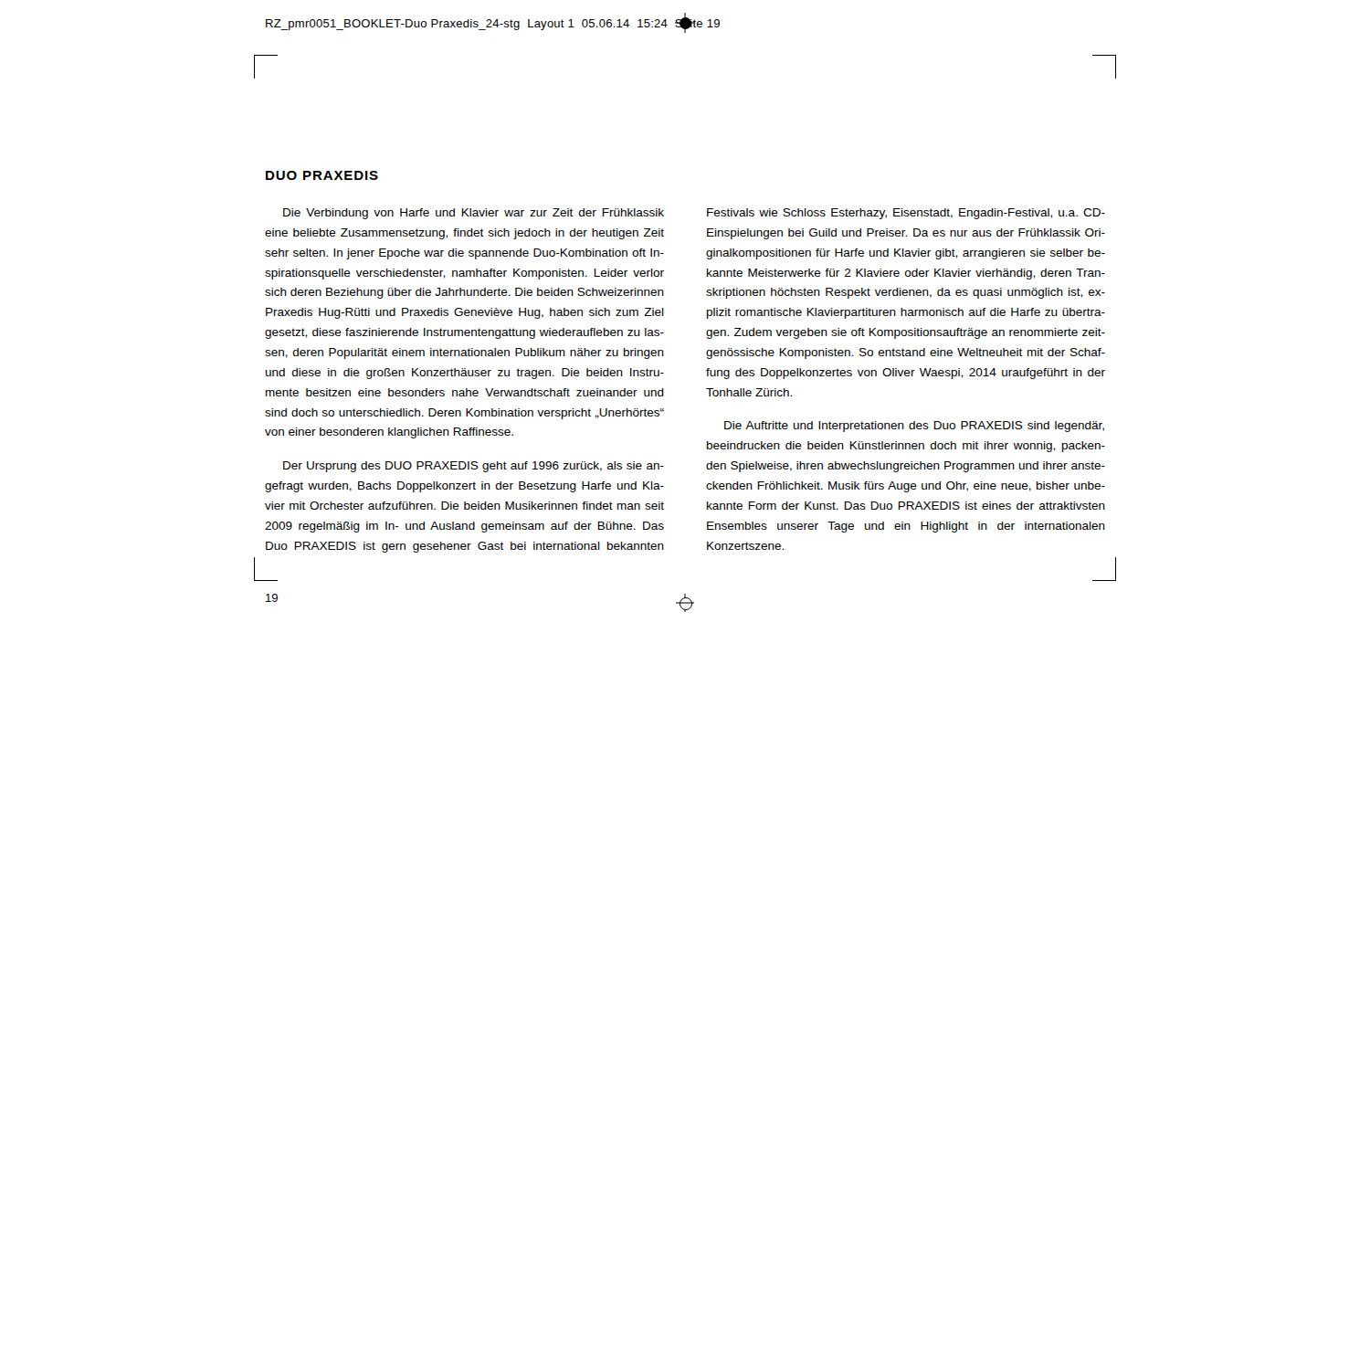RZ_pmr0051_BOOKLET-Duo Praxedis_24-stg Layout 1 05.06.14 15:24 Seite 19
DUO PRAXEDIS
Die Verbindung von Harfe und Klavier war zur Zeit der Frühklassik eine beliebte Zusammensetzung, findet sich jedoch in der heutigen Zeit sehr selten. In jener Epoche war die spannende Duo-Kombination oft Inspirationsquelle verschiedenster, namhafter Komponisten. Leider verlor sich deren Beziehung über die Jahrhunderte. Die beiden Schweizerinnen Praxedis Hug-Rütti und Praxedis Geneviève Hug, haben sich zum Ziel gesetzt, diese faszinierende Instrumentengattung wiederaufleben zu lassen, deren Popularität einem internationalen Publikum näher zu bringen und diese in die großen Konzerthäuser zu tragen. Die beiden Instrumente besitzen eine besonders nahe Verwandtschaft zueinander und sind doch so unterschiedlich. Deren Kombination verspricht „Unerhörtes“ von einer besonderen klanglichen Raffinesse.
Der Ursprung des DUO PRAXEDIS geht auf 1996 zurück, als sie angefragt wurden, Bachs Doppelkonzert in der Besetzung Harfe und Klavier mit Orchester aufzuführen. Die beiden Musikerinnen findet man seit 2009 regelmäßig im In- und Ausland gemeinsam auf der Bühne. Das Duo PRAXEDIS ist gern gesehener Gast bei international bekannten Festivals wie Schloss Esterhazy, Eisenstadt, Engadin-Festival, u.a. CD-Einspielungen bei Guild und Preiser. Da es nur aus der Frühklassik Originalkompositionen für Harfe und Klavier gibt, arrangieren sie selber bekannte Meisterwerke für 2 Klaviere oder Klavier vierhändig, deren Transkriptionen höchsten Respekt verdienen, da es quasi unmöglich ist, explizit romantische Klavierpartituren harmonisch auf die Harfe zu übertragen. Zudem vergeben sie oft Kompositionsaufträge an renommierte zeitgenössische Komponisten. So entstand eine Weltneuheit mit der Schaffung des Doppelkonzertes von Oliver Waespi, 2014 uraufgeführt in der Tonhalle Zürich.
Die Auftritte und Interpretationen des Duo PRAXEDIS sind legendär, beeindrucken die beiden Künstlerinnen doch mit ihrer wonnig, packenden Spielweise, ihren abwechslungreichen Programmen und ihrer ansteckenden Fröhlichkeit. Musik fürs Auge und Ohr, eine neue, bisher unbekannte Form der Kunst. Das Duo PRAXEDIS ist eines der attraktivsten Ensembles unserer Tage und ein Highlight in der internationalen Konzertszene.
19